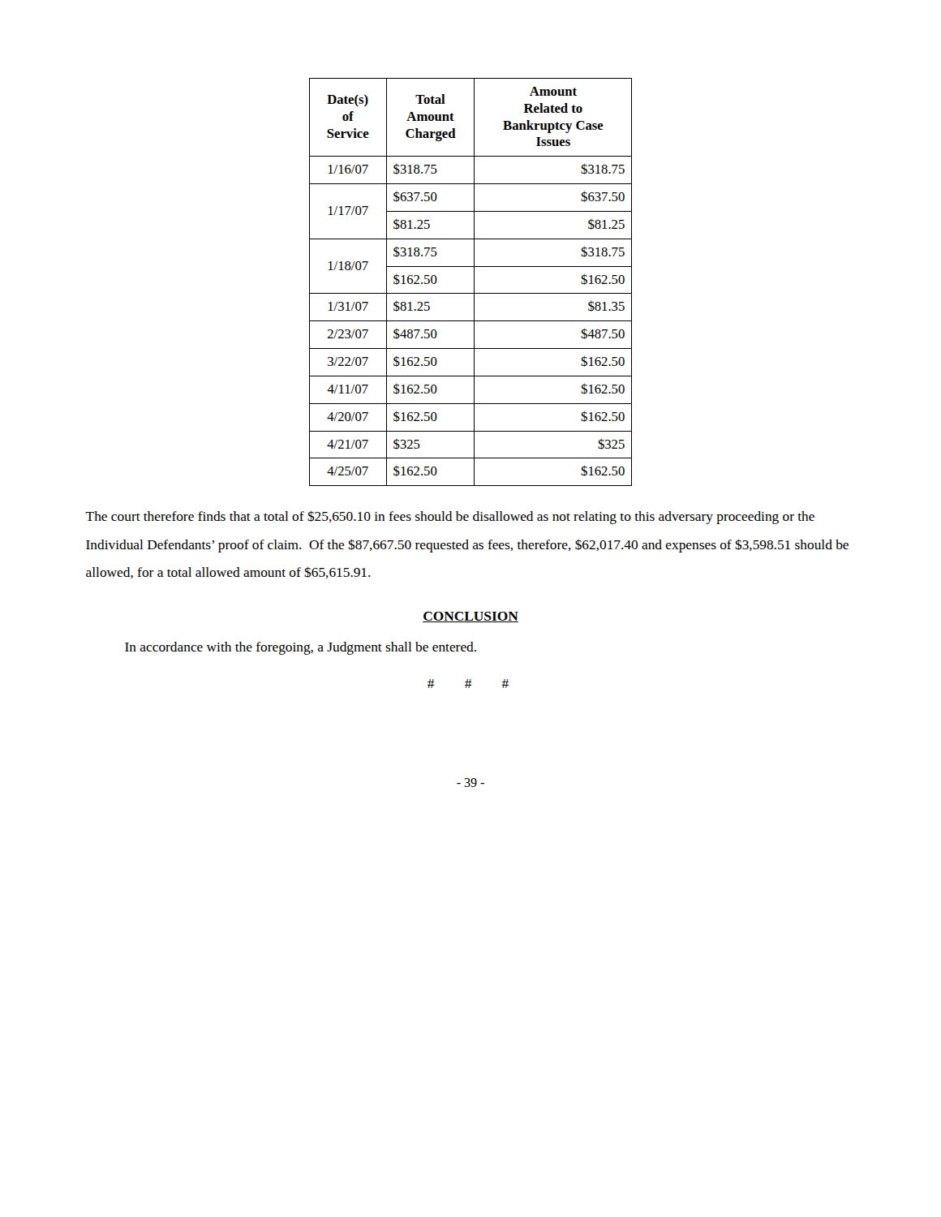| Date(s) of Service | Total Amount Charged | Amount Related to Bankruptcy Case Issues |
| --- | --- | --- |
| 1/16/07 | $318.75 | $318.75 |
| 1/17/07 | $637.50 | $637.50 |
| $81.25 | $81.25 |
| 1/18/07 | $318.75 | $318.75 |
| $162.50 | $162.50 |
| 1/31/07 | $81.25 | $81.35 |
| 2/23/07 | $487.50 | $487.50 |
| 3/22/07 | $162.50 | $162.50 |
| 4/11/07 | $162.50 | $162.50 |
| 4/20/07 | $162.50 | $162.50 |
| 4/21/07 | $325 | $325 |
| 4/25/07 | $162.50 | $162.50 |
The court therefore finds that a total of $25,650.10 in fees should be disallowed as not relating to this adversary proceeding or the Individual Defendants’ proof of claim. Of the $87,667.50 requested as fees, therefore, $62,017.40 and expenses of $3,598.51 should be allowed, for a total allowed amount of $65,615.91.
CONCLUSION
In accordance with the foregoing, a Judgment shall be entered.
# # #
- 39 -